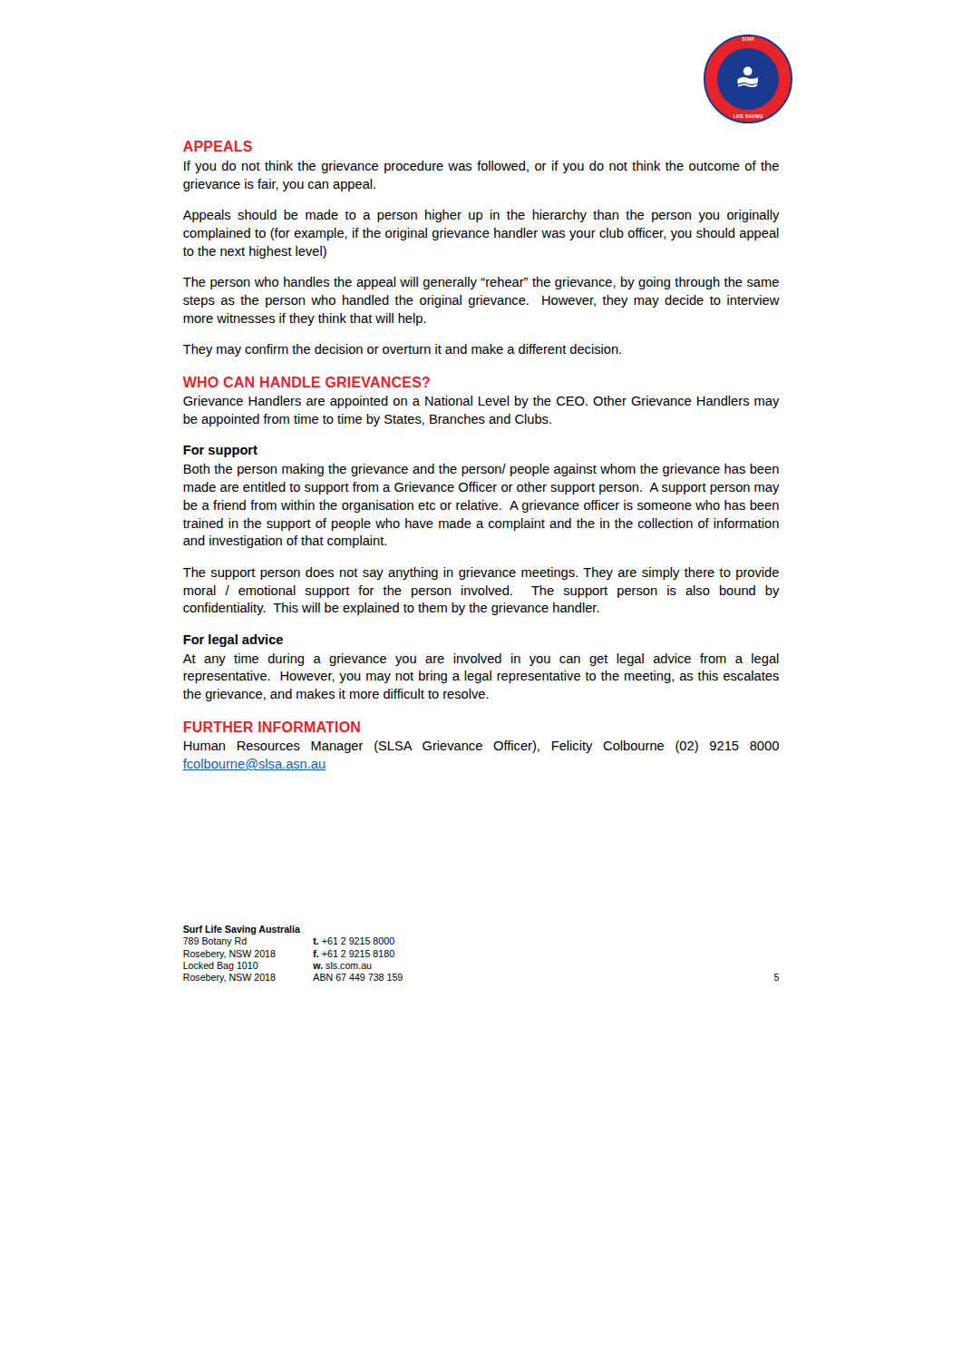SURF
LIFE SAVING
APPEALS
If you do not think the grievance procedure was followed, or if you do not think the outcome of the grievance is fair, you can appeal.
Appeals should be made to a person higher up in the hierarchy than the person you originally complained to (for example, if the original grievance handler was your club officer, you should appeal to the next highest level)
The person who handles the appeal will generally “rehear” the grievance, by going through the same steps as the person who handled the original grievance. However, they may decide to interview more witnesses if they think that will help.
They may confirm the decision or overturn it and make a different decision.
WHO CAN HANDLE GRIEVANCES?
Grievance Handlers are appointed on a National Level by the CEO. Other Grievance Handlers may be appointed from time to time by States, Branches and Clubs.
For support
Both the person making the grievance and the person/ people against whom the grievance has been made are entitled to support from a Grievance Officer or other support person. A support person may be a friend from within the organisation etc or relative. A grievance officer is someone who has been trained in the support of people who have made a complaint and the in the collection of information and investigation of that complaint.
The support person does not say anything in grievance meetings. They are simply there to provide moral / emotional support for the person involved. The support person is also bound by confidentiality. This will be explained to them by the grievance handler.
For legal advice
At any time during a grievance you are involved in you can get legal advice from a legal representative. However, you may not bring a legal representative to the meeting, as this escalates the grievance, and makes it more difficult to resolve.
FURTHER INFORMATION
Human Resources Manager (SLSA Grievance Officer), Felicity Colbourne (02) 9215 8000 fcolbourne@slsa.asn.au
Surf Life Saving Australia
| 789 Botany Rd | t. +61 2 9215 8000 | |
| Rosebery, NSW 2018 | f. +61 2 9215 8180 | |
| Locked Bag 1010 | w. sls.com.au | |
| Rosebery, NSW 2018 | ABN 67 449 738 159 | 5 |